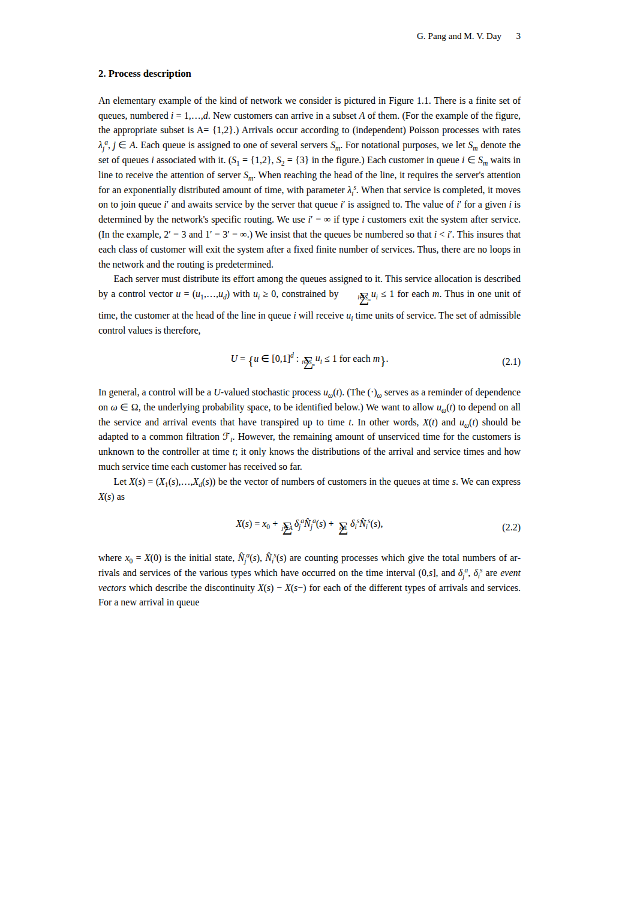G. Pang and M. V. Day3
2. Process description
An elementary example of the kind of network we consider is pictured in Figure 1.1. There is a finite set of queues, numbered i = 1,…,d. New customers can arrive in a subset A of them. (For the example of the figure, the appropriate subset is A= {1,2}.) Arrivals occur according to (independent) Poisson processes with rates λja, j ∈ A. Each queue is assigned to one of several servers Sm. For notational purposes, we let Sm denote the set of queues i associated with it. (S1 = {1,2}, S2 = {3} in the figure.) Each customer in queue i ∈ Sm waits in line to receive the attention of server Sm. When reaching the head of the line, it requires the server's attention for an exponentially distributed amount of time, with parameter λis. When that service is completed, it moves on to join queue i′ and awaits service by the server that queue i′ is assigned to. The value of i′ for a given i is determined by the network's specific routing. We use i′ = ∞ if type i customers exit the system after service. (In the example, 2′ = 3 and 1′ = 3′ = ∞.) We insist that the queues be numbered so that i < i′. This insures that each class of customer will exit the system after a fixed finite number of services. Thus, there are no loops in the network and the routing is predetermined.
Each server must distribute its effort among the queues assigned to it. This service allocation is described by a control vector u = (u1,…,ud) with ui ≥ 0, constrained by ∑i∈Sm ui ≤ 1 for each m. Thus in one unit of time, the customer at the head of the line in queue i will receive ui time units of service. The set of admissible control values is therefore,
U = {u ∈ [0,1]d : ∑i∈Sm ui ≤ 1 for each m}. (2.1)
In general, a control will be a U-valued stochastic process uω(t). (The (·)ω serves as a reminder of dependence on ω ∈ Ω, the underlying probability space, to be identified below.) We want to allow uω(t) to depend on all the service and arrival events that have transpired up to time t. In other words, X(t) and uω(t) should be adapted to a common filtration ℱt. However, the remaining amount of unserviced time for the customers is unknown to the controller at time t; it only knows the distributions of the arrival and service times and how much service time each customer has received so far.
Let X(s) = (X1(s),…,Xd(s)) be the vector of numbers of customers in the queues at time s. We can express X(s) as
X(s) = x0 + ∑j∈A δjaN̂ja(s) + ∑i=1 d δisN̂is(s), (2.2)
where x0 = X(0) is the initial state, N̂ja(s), N̂is(s) are counting processes which give the total numbers of arrivals and services of the various types which have occurred on the time interval (0,s], and δja, δis are event vectors which describe the discontinuity X(s) − X(s−) for each of the different types of arrivals and services. For a new arrival in queue